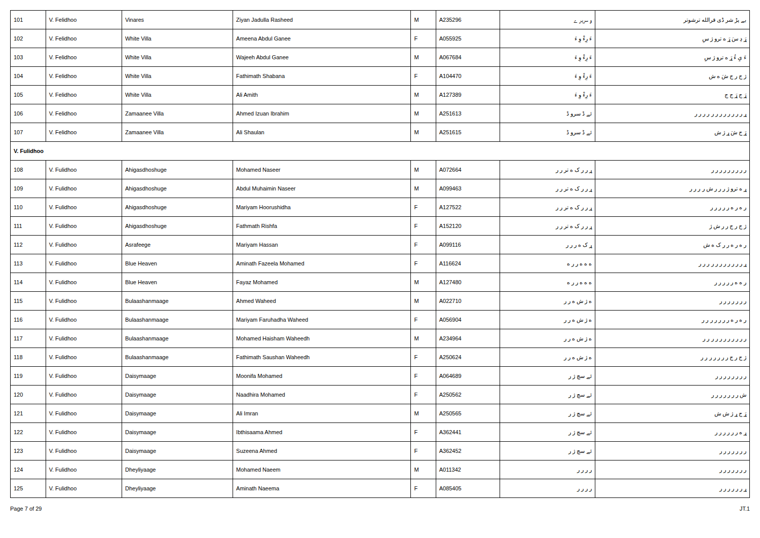| 101 | V. Felidhoo | Vinares | Ziyan Jadulla Rasheed | M | A235296 | و سرپر ے | بے پڑ شر ڈی قرالله ترشوتر |
| 102 | V. Felidhoo | White Villa | Ameena Abdul Ganee | F | A055925 | ءَ رِءْ وِ ءَ | ړَ دِ سَ ړَ ه ترو ژ سِ |
| 103 | V. Felidhoo | White Villa | Wajeeh Abdul Ganee | M | A067684 | ءَ رِءْ وِ ءَ | ءَ يِ ءُ ړَ ه ترو ژ سِ |
| 104 | V. Felidhoo | White Villa | Fathimath Shabana | F | A104470 | ءَ رِءْ وِ ءَ | ژ ج ر ج شَ ه ش |
| 105 | V. Felidhoo | White Villa | Ali Amith | M | A127389 | ءَ رِءْ وِ ءَ | ړَ ج ړَ ج ج |
| 106 | V. Felidhoo | Zamaanee Villa | Ahmed Izuan Ibrahim | M | A251613 | ئے ڈ سرو ڈ | ړ ر ر ر ر ر ر ر ر ر ر ر ر |
| 107 | V. Felidhoo | Zamaanee Villa | Ali Shaulan | M | A251615 | ئے ڈ سرو ڈ | ړَ ج شَ ړ ژ ش |
| V. Fulidhoo |
| 108 | V. Fulidhoo | Ahigasdhoshuge | Mohamed Naseer | M | A072664 | ړ ر ر ک ه تر ر ر | ر ر ر ر ر ر ر ر ر |
| 109 | V. Fulidhoo | Ahigasdhoshuge | Abdul Muhaimin Naseer | M | A099463 | ړ ر ر ک ه تر ر ر | ړ ه ترو ژ ر ر ر ش ر ر ر ر |
| 110 | V. Fulidhoo | Ahigasdhoshuge | Mariyam Hoorushidha | F | A127522 | ړ ر ر ک ه تر ر ر | ر ه ر ه ر ر ر ر ر |
| 111 | V. Fulidhoo | Ahigasdhoshuge | Fathmath Rishfa | F | A152120 | ړ ر ر ک ه تر ر ر | ژ ج ر ج ر ر ش ژ |
| 112 | V. Fulidhoo | Asrafeege | Mariyam Hassan | F | A099116 | ړ ک ه ر ر ر | ر ه ر ه ر ر ک ه ش |
| 113 | V. Fulidhoo | Blue Heaven | Aminath Fazeela Mohamed | F | A116624 | ه ه ه ر ر ه | ړ ر ر ر ر ر ر ر ر ر ر ر |
| 114 | V. Fulidhoo | Blue Heaven | Fayaz Mohamed | M | A127480 | ه ه ه ر ر ه | ر ه ه ر ر ر ر ر |
| 115 | V. Fulidhoo | Bulaashanmaage | Ahmed Waheed | M | A022710 | ه ژ ش ه ر ر | ر ر ر ر ر ر ر |
| 116 | V. Fulidhoo | Bulaashanmaage | Mariyam Faruhadha Waheed | F | A056904 | ه ژ ش ه ر ر | ر ه ر ه ر ر ر ر ر ر ر |
| 117 | V. Fulidhoo | Bulaashanmaage | Mohamed Haisham Waheedh | M | A234964 | ه ژ ش ه ر ر | ر ر ر ر ر ر ر ر ر ر ر |
| 118 | V. Fulidhoo | Bulaashanmaage | Fathimath Saushan Waheedh | F | A250624 | ه ژ ش ه ر ر | ژ ج ر ج ر ر ر ر ر ر ر |
| 119 | V. Fulidhoo | Daisymaage | Moonifa Mohamed | F | A064689 | ئے سچ ژ ر | ر ر ر ر ر ر ر ر |
| 120 | V. Fulidhoo | Daisymaage | Naadhira Mohamed | F | A250562 | ئے سچ ژ ر | ش ر ر ر ر ر ر ر |
| 121 | V. Fulidhoo | Daisymaage | Ali Imran | M | A250565 | ئے سچ ژ ر | ړَ ج ړ ژ ش ش |
| 122 | V. Fulidhoo | Daisymaage | Ibthisaama Ahmed | F | A362441 | ئے سچ ژ ر | ړ ه ر ر ر ر ر ر |
| 123 | V. Fulidhoo | Daisymaage | Suzeena Ahmed | F | A362452 | ئے سچ ژ ر | ر ر ر ر ر ر ر |
| 124 | V. Fulidhoo | Dheyliyaage | Mohamed Naeem | M | A011342 | ر ر ر ر | ر ر ر ر ر ر ر |
| 125 | V. Fulidhoo | Dheyliyaage | Aminath Naeema | F | A085405 | ر ر ر ر | ړ ر ر ر ر ر ر |
Page 7 of 29 JT.1